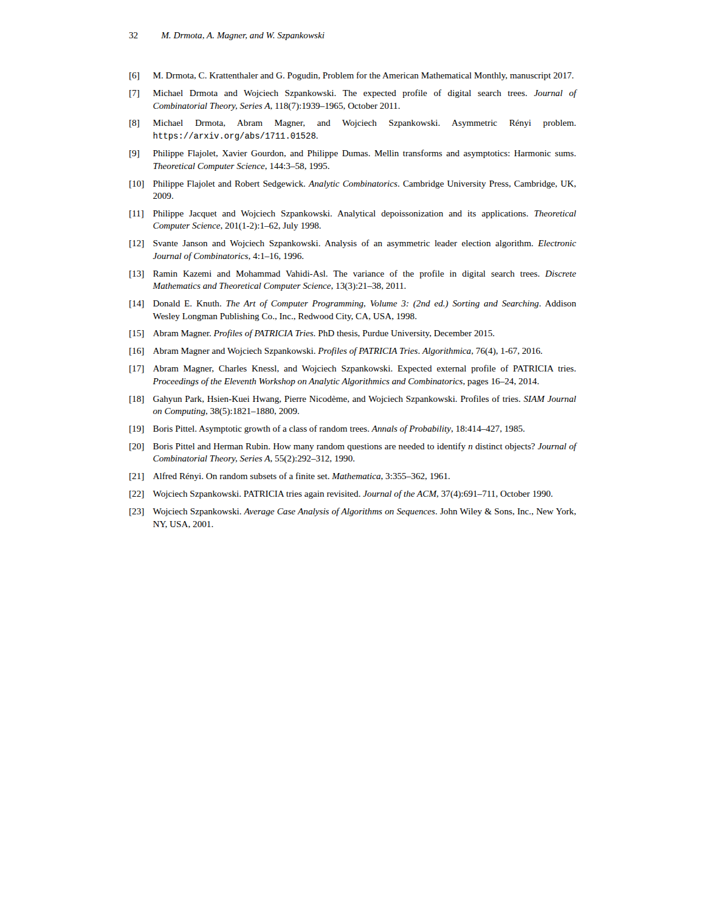32 M. Drmota, A. Magner, and W. Szpankowski
[6] M. Drmota, C. Krattenthaler and G. Pogudin, Problem for the American Mathematical Monthly, manuscript 2017.
[7] Michael Drmota and Wojciech Szpankowski. The expected profile of digital search trees. Journal of Combinatorial Theory, Series A, 118(7):1939–1965, October 2011.
[8] Michael Drmota, Abram Magner, and Wojciech Szpankowski. Asymmetric Rényi problem. https://arxiv.org/abs/1711.01528.
[9] Philippe Flajolet, Xavier Gourdon, and Philippe Dumas. Mellin transforms and asymptotics: Harmonic sums. Theoretical Computer Science, 144:3–58, 1995.
[10] Philippe Flajolet and Robert Sedgewick. Analytic Combinatorics. Cambridge University Press, Cambridge, UK, 2009.
[11] Philippe Jacquet and Wojciech Szpankowski. Analytical depoissonization and its applications. Theoretical Computer Science, 201(1-2):1–62, July 1998.
[12] Svante Janson and Wojciech Szpankowski. Analysis of an asymmetric leader election algorithm. Electronic Journal of Combinatorics, 4:1–16, 1996.
[13] Ramin Kazemi and Mohammad Vahidi-Asl. The variance of the profile in digital search trees. Discrete Mathematics and Theoretical Computer Science, 13(3):21–38, 2011.
[14] Donald E. Knuth. The Art of Computer Programming, Volume 3: (2nd ed.) Sorting and Searching. Addison Wesley Longman Publishing Co., Inc., Redwood City, CA, USA, 1998.
[15] Abram Magner. Profiles of PATRICIA Tries. PhD thesis, Purdue University, December 2015.
[16] Abram Magner and Wojciech Szpankowski. Profiles of PATRICIA Tries. Algorithmica, 76(4), 1-67, 2016.
[17] Abram Magner, Charles Knessl, and Wojciech Szpankowski. Expected external profile of PATRICIA tries. Proceedings of the Eleventh Workshop on Analytic Algorithmics and Combinatorics, pages 16–24, 2014.
[18] Gahyun Park, Hsien-Kuei Hwang, Pierre Nicodème, and Wojciech Szpankowski. Profiles of tries. SIAM Journal on Computing, 38(5):1821–1880, 2009.
[19] Boris Pittel. Asymptotic growth of a class of random trees. Annals of Probability, 18:414–427, 1985.
[20] Boris Pittel and Herman Rubin. How many random questions are needed to identify n distinct objects? Journal of Combinatorial Theory, Series A, 55(2):292–312, 1990.
[21] Alfred Rényi. On random subsets of a finite set. Mathematica, 3:355–362, 1961.
[22] Wojciech Szpankowski. PATRICIA tries again revisited. Journal of the ACM, 37(4):691–711, October 1990.
[23] Wojciech Szpankowski. Average Case Analysis of Algorithms on Sequences. John Wiley & Sons, Inc., New York, NY, USA, 2001.